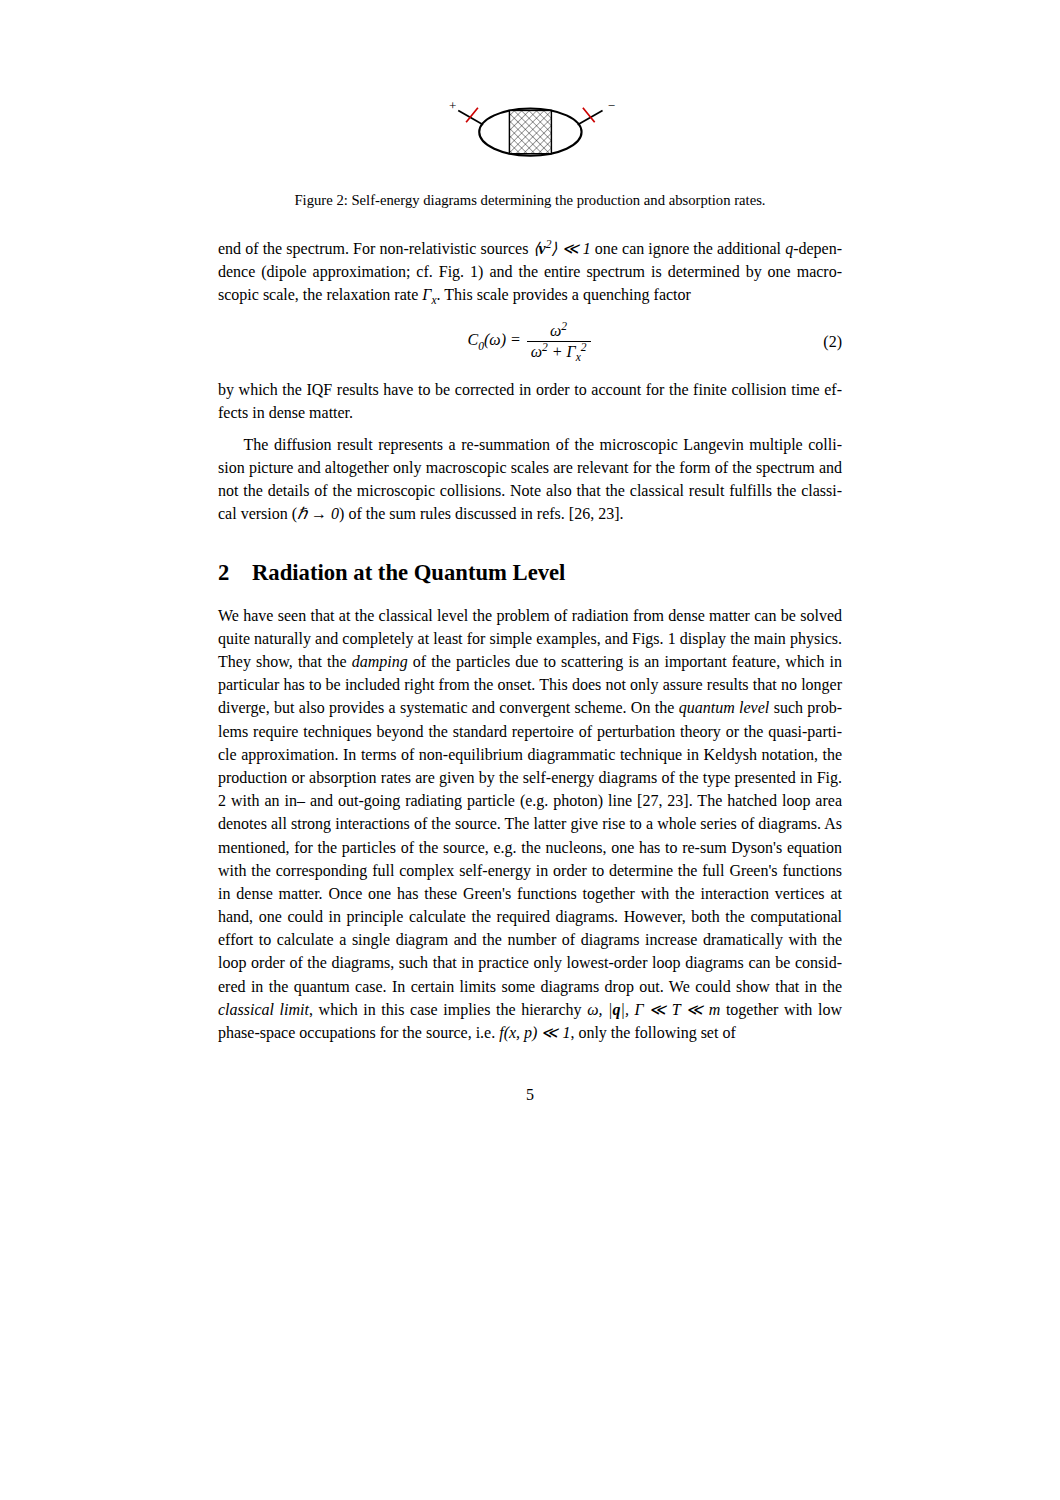+ −
Figure 2: Self-energy diagrams determining the production and absorption rates.
end of the spectrum. For non-relativistic sources ⟨v2⟩ ≪ 1 one can ignore the additional q-dependence (dipole approximation; cf. Fig. 1) and the entire spectrum is determined by one macroscopic scale, the relaxation rate Γx. This scale provides a quenching factor
C0(ω) = ω2 ω2 + Γx2 (2)
by which the IQF results have to be corrected in order to account for the finite collision time effects in dense matter.
The diffusion result represents a re-summation of the microscopic Langevin multiple collision picture and altogether only macroscopic scales are relevant for the form of the spectrum and not the details of the microscopic collisions. Note also that the classical result fulfills the classical version (ℏ → 0) of the sum rules discussed in refs. [26, 23].
2 Radiation at the Quantum Level
We have seen that at the classical level the problem of radiation from dense matter can be solved quite naturally and completely at least for simple examples, and Figs. 1 display the main physics. They show, that the damping of the particles due to scattering is an important feature, which in particular has to be included right from the onset. This does not only assure results that no longer diverge, but also provides a systematic and convergent scheme. On the quantum level such problems require techniques beyond the standard repertoire of perturbation theory or the quasi-particle approximation. In terms of non-equilibrium diagrammatic technique in Keldysh notation, the production or absorption rates are given by the self-energy diagrams of the type presented in Fig. 2 with an in– and out-going radiating particle (e.g. photon) line [27, 23]. The hatched loop area denotes all strong interactions of the source. The latter give rise to a whole series of diagrams. As mentioned, for the particles of the source, e.g. the nucleons, one has to re-sum Dyson's equation with the corresponding full complex self-energy in order to determine the full Green's functions in dense matter. Once one has these Green's functions together with the interaction vertices at hand, one could in principle calculate the required diagrams. However, both the computational effort to calculate a single diagram and the number of diagrams increase dramatically with the loop order of the diagrams, such that in practice only lowest-order loop diagrams can be considered in the quantum case. In certain limits some diagrams drop out. We could show that in the classical limit, which in this case implies the hierarchy ω, |q|, Γ ≪ T ≪ m together with low phase-space occupations for the source, i.e. f(x, p) ≪ 1, only the following set of
5